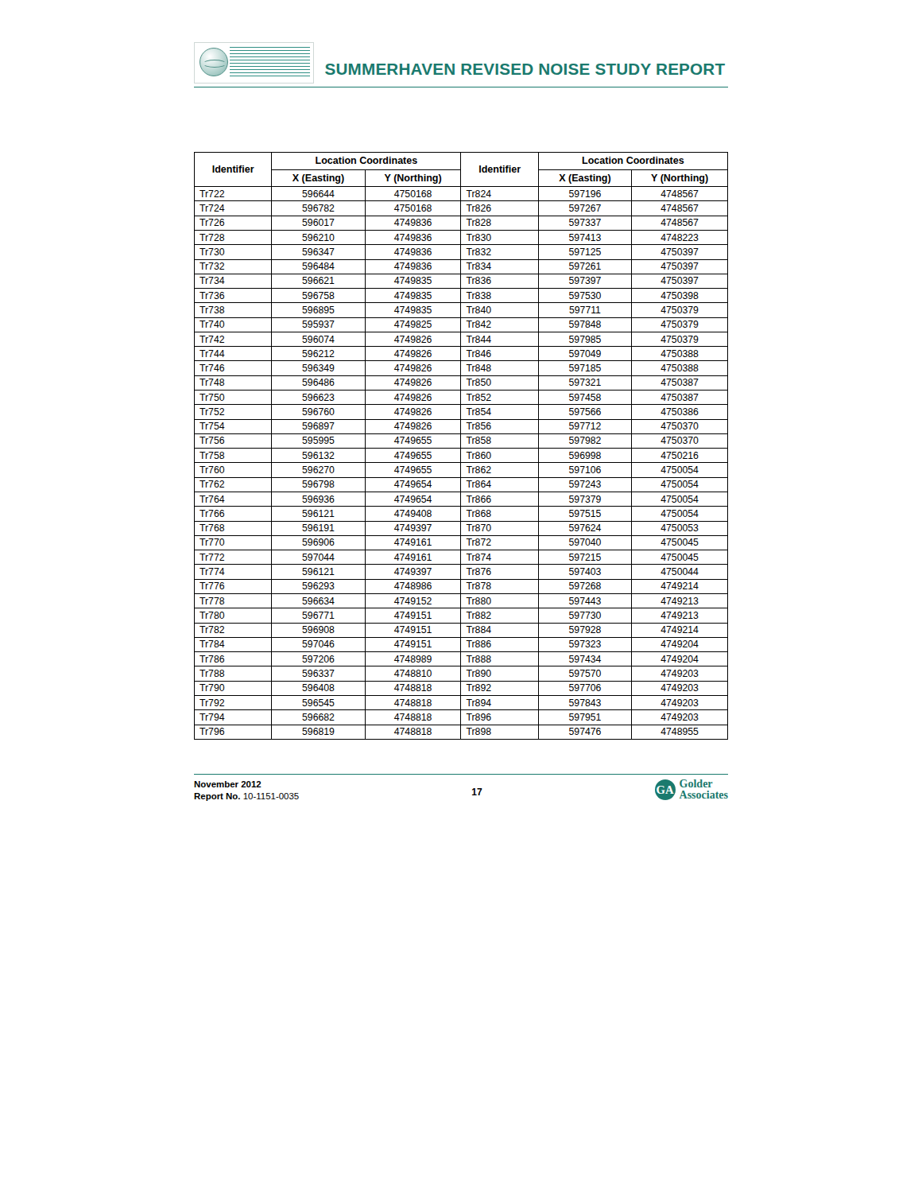SUMMERHAVEN REVISED NOISE STUDY REPORT
| Identifier | Location Coordinates | Identifier | Location Coordinates |
| --- | --- | --- | --- |
| X (Easting) | Y (Northing) | X (Easting) | Y (Northing) |
| Tr722 | 596644 | 4750168 | Tr824 | 597196 | 4748567 |
| Tr724 | 596782 | 4750168 | Tr826 | 597267 | 4748567 |
| Tr726 | 596017 | 4749836 | Tr828 | 597337 | 4748567 |
| Tr728 | 596210 | 4749836 | Tr830 | 597413 | 4748223 |
| Tr730 | 596347 | 4749836 | Tr832 | 597125 | 4750397 |
| Tr732 | 596484 | 4749836 | Tr834 | 597261 | 4750397 |
| Tr734 | 596621 | 4749835 | Tr836 | 597397 | 4750397 |
| Tr736 | 596758 | 4749835 | Tr838 | 597530 | 4750398 |
| Tr738 | 596895 | 4749835 | Tr840 | 597711 | 4750379 |
| Tr740 | 595937 | 4749825 | Tr842 | 597848 | 4750379 |
| Tr742 | 596074 | 4749826 | Tr844 | 597985 | 4750379 |
| Tr744 | 596212 | 4749826 | Tr846 | 597049 | 4750388 |
| Tr746 | 596349 | 4749826 | Tr848 | 597185 | 4750388 |
| Tr748 | 596486 | 4749826 | Tr850 | 597321 | 4750387 |
| Tr750 | 596623 | 4749826 | Tr852 | 597458 | 4750387 |
| Tr752 | 596760 | 4749826 | Tr854 | 597566 | 4750386 |
| Tr754 | 596897 | 4749826 | Tr856 | 597712 | 4750370 |
| Tr756 | 595995 | 4749655 | Tr858 | 597982 | 4750370 |
| Tr758 | 596132 | 4749655 | Tr860 | 596998 | 4750216 |
| Tr760 | 596270 | 4749655 | Tr862 | 597106 | 4750054 |
| Tr762 | 596798 | 4749654 | Tr864 | 597243 | 4750054 |
| Tr764 | 596936 | 4749654 | Tr866 | 597379 | 4750054 |
| Tr766 | 596121 | 4749408 | Tr868 | 597515 | 4750054 |
| Tr768 | 596191 | 4749397 | Tr870 | 597624 | 4750053 |
| Tr770 | 596906 | 4749161 | Tr872 | 597040 | 4750045 |
| Tr772 | 597044 | 4749161 | Tr874 | 597215 | 4750045 |
| Tr774 | 596121 | 4749397 | Tr876 | 597403 | 4750044 |
| Tr776 | 596293 | 4748986 | Tr878 | 597268 | 4749214 |
| Tr778 | 596634 | 4749152 | Tr880 | 597443 | 4749213 |
| Tr780 | 596771 | 4749151 | Tr882 | 597730 | 4749213 |
| Tr782 | 596908 | 4749151 | Tr884 | 597928 | 4749214 |
| Tr784 | 597046 | 4749151 | Tr886 | 597323 | 4749204 |
| Tr786 | 597206 | 4748989 | Tr888 | 597434 | 4749204 |
| Tr788 | 596337 | 4748810 | Tr890 | 597570 | 4749203 |
| Tr790 | 596408 | 4748818 | Tr892 | 597706 | 4749203 |
| Tr792 | 596545 | 4748818 | Tr894 | 597843 | 4749203 |
| Tr794 | 596682 | 4748818 | Tr896 | 597951 | 4749203 |
| Tr796 | 596819 | 4748818 | Tr898 | 597476 | 4748955 |
November 2012
Report No. 10-1151-0035
17
GA
Golder
Associates